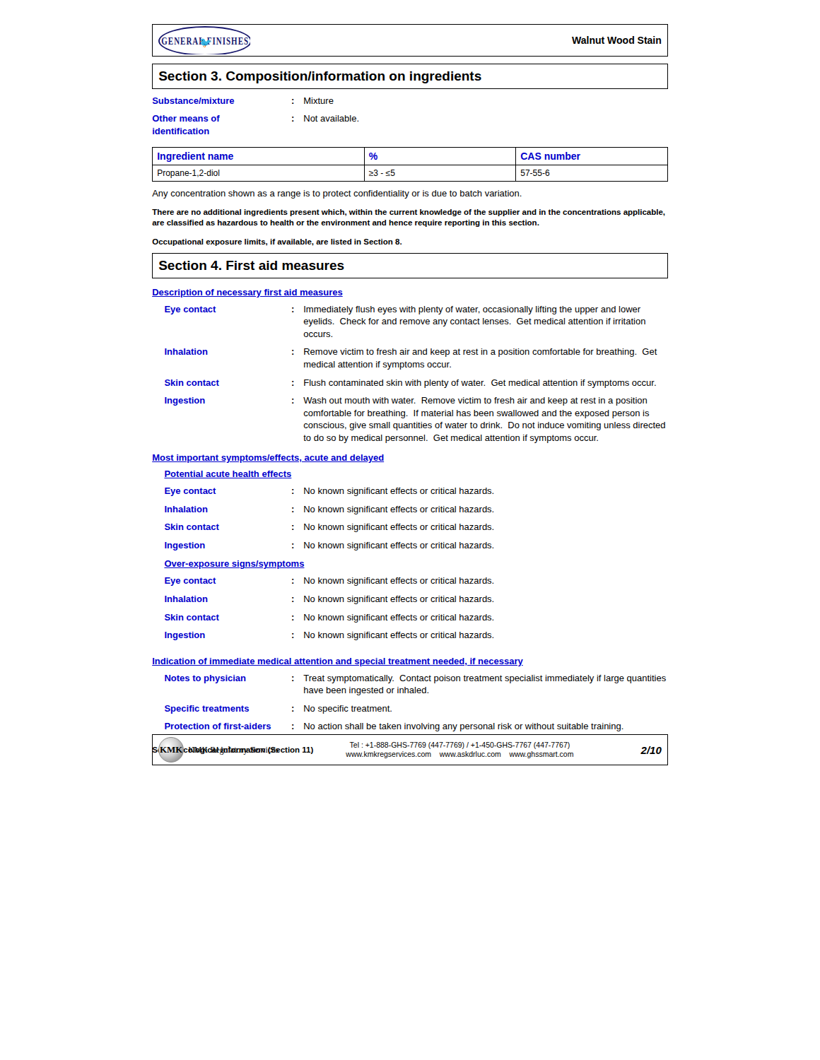GENERAL FINISHES 🐦
Walnut Wood Stain
Section 3. Composition/information on ingredients
Substance/mixture
:
Mixture
Other means of
identification
:
Not available.
| Ingredient name | % | CAS number |
| --- | --- | --- |
| Propane-1,2-diol | ≥3 - ≤5 | 57-55-6 |
Any concentration shown as a range is to protect confidentiality or is due to batch variation.
There are no additional ingredients present which, within the current knowledge of the supplier and in the concentrations applicable, are classified as hazardous to health or the environment and hence require reporting in this section.
Occupational exposure limits, if available, are listed in Section 8.
Section 4. First aid measures
Description of necessary first aid measures
Eye contact
:
Immediately flush eyes with plenty of water, occasionally lifting the upper and lower eyelids. Check for and remove any contact lenses. Get medical attention if irritation occurs.
Inhalation
:
Remove victim to fresh air and keep at rest in a position comfortable for breathing. Get medical attention if symptoms occur.
Skin contact
:
Flush contaminated skin with plenty of water. Get medical attention if symptoms occur.
Ingestion
:
Wash out mouth with water. Remove victim to fresh air and keep at rest in a position comfortable for breathing. If material has been swallowed and the exposed person is conscious, give small quantities of water to drink. Do not induce vomiting unless directed to do so by medical personnel. Get medical attention if symptoms occur.
Most important symptoms/effects, acute and delayed
Potential acute health effects
Eye contact
:
No known significant effects or critical hazards.
Inhalation
:
No known significant effects or critical hazards.
Skin contact
:
No known significant effects or critical hazards.
Ingestion
:
No known significant effects or critical hazards.
Over-exposure signs/symptoms
Eye contact
:
No known significant effects or critical hazards.
Inhalation
:
No known significant effects or critical hazards.
Skin contact
:
No known significant effects or critical hazards.
Ingestion
:
No known significant effects or critical hazards.
Indication of immediate medical attention and special treatment needed, if necessary
Notes to physician
:
Treat symptomatically. Contact poison treatment specialist immediately if large quantities have been ingested or inhaled.
Specific treatments
:
No specific treatment.
Protection of first-aiders
:
No action shall be taken involving any personal risk or without suitable training.
See toxicological information (Section 11)
KMK
KMK Regulatory Services
Tel : +1-888-GHS-7769 (447-7769) / +1-450-GHS-7767 (447-7767)
www.kmkregservices.com www.askdrluc.com www.ghssmart.com
2/10